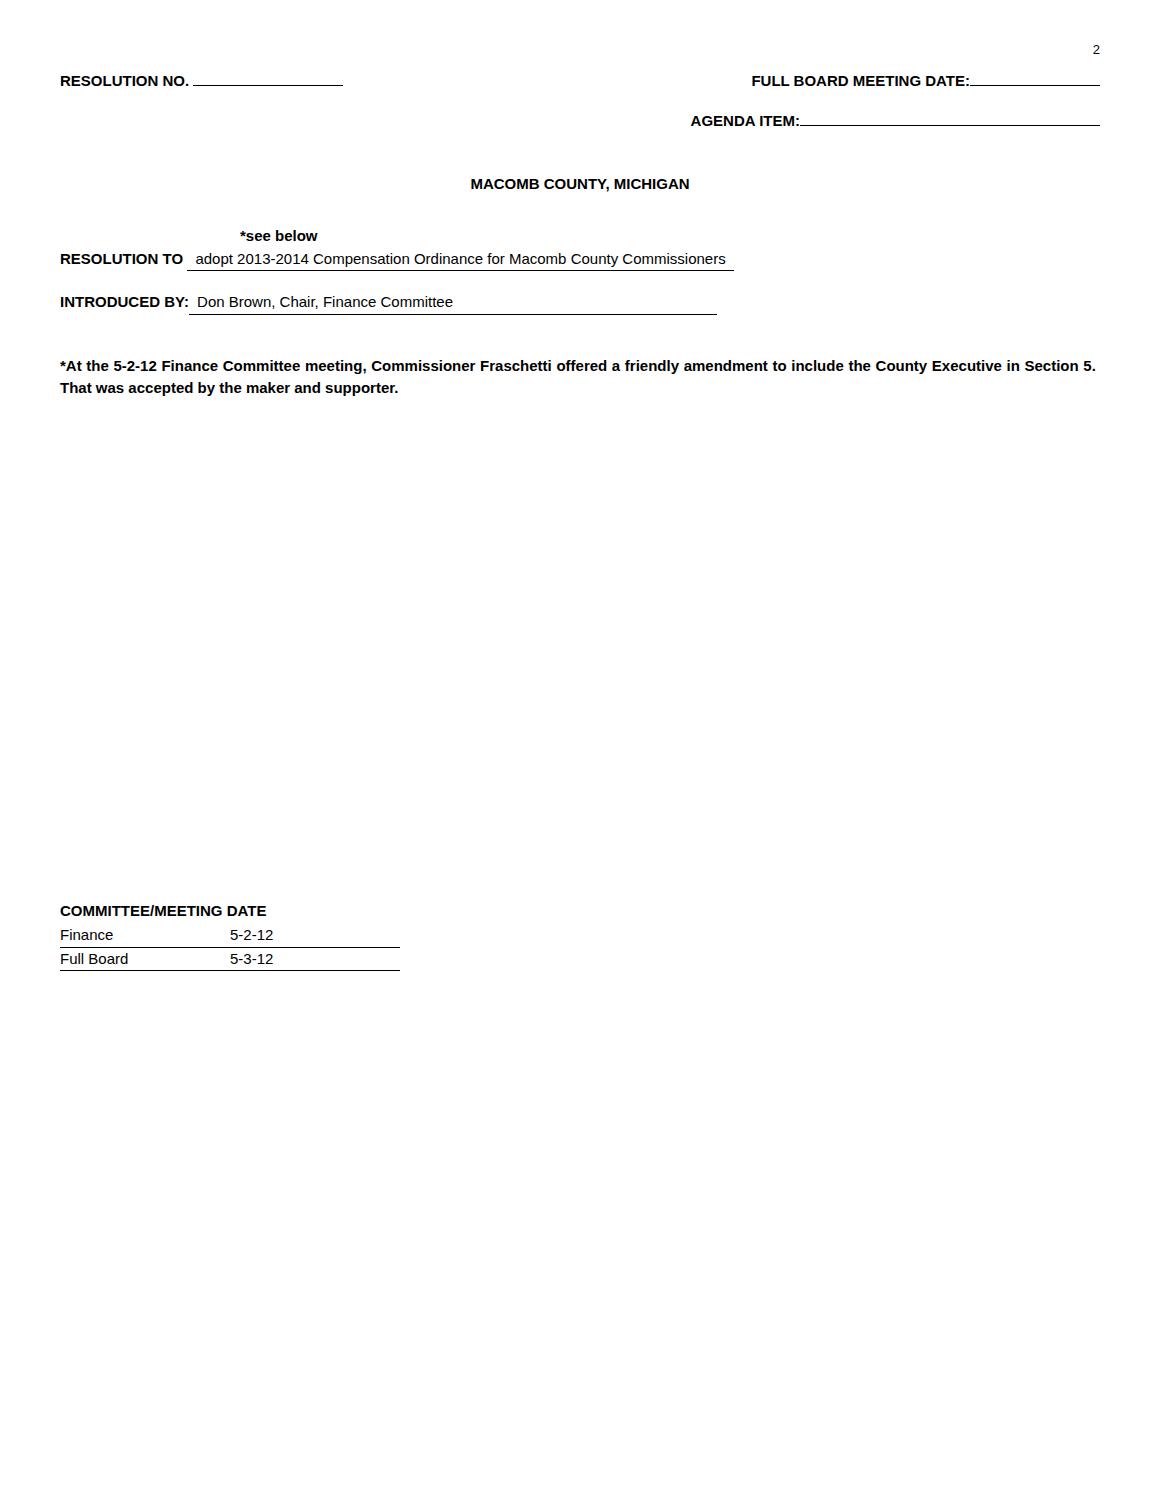2
RESOLUTION NO.
FULL BOARD MEETING DATE:
AGENDA ITEM:
MACOMB COUNTY, MICHIGAN
*see below
RESOLUTION TO adopt 2013-2014 Compensation Ordinance for Macomb County Commissioners
INTRODUCED BY: Don Brown, Chair, Finance Committee
*At the 5-2-12 Finance Committee meeting, Commissioner Fraschetti offered a friendly amendment to include the County Executive in Section 5. That was accepted by the maker and supporter.
COMMITTEE/MEETING DATE
Finance 5-2-12
Full Board 5-3-12